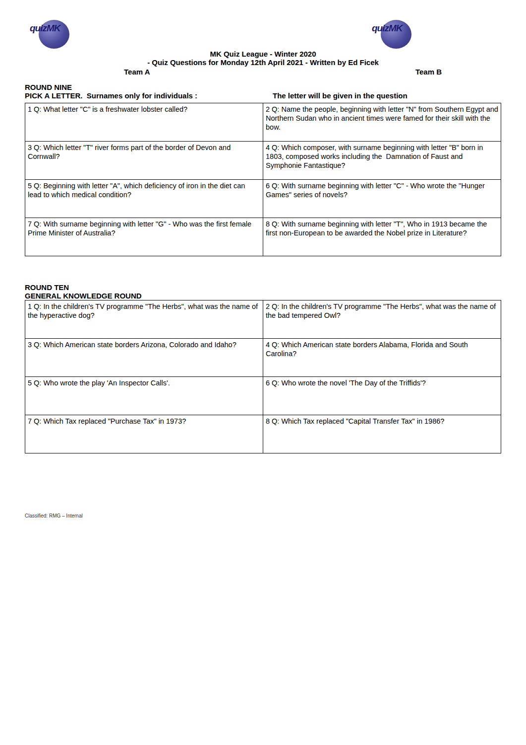quizMK
quizMK
MK Quiz League - Winter 2020
- Quiz Questions for Monday 12th April 2021 - Written by Ed Ficek
Team A Team B
ROUND NINE
PICK A LETTER. Surnames only for individuals : The letter will be given in the question
| 1 Q: What letter "C" is a freshwater lobster called? | 2 Q: Name the people, beginning with letter "N" from Southern Egypt and Northern Sudan who in ancient times were famed for their skill with the bow. |
| 3 Q: Which letter "T" river forms part of the border of Devon and Cornwall? | 4 Q: Which composer, with surname beginning with letter "B" born in 1803, composed works including the Damnation of Faust and Symphonie Fantastique? |
| 5 Q: Beginning with letter "A", which deficiency of iron in the diet can lead to which medical condition? | 6 Q: With surname beginning with letter "C" - Who wrote the "Hunger Games" series of novels? |
| 7 Q: With surname beginning with letter "G" - Who was the first female Prime Minister of Australia? | 8 Q: With surname beginning with letter "T", Who in 1913 became the first non-European to be awarded the Nobel prize in Literature? |
ROUND TEN
GENERAL KNOWLEDGE ROUND
| 1 Q: In the children's TV programme "The Herbs", what was the name of the hyperactive dog? | 2 Q: In the children's TV programme "The Herbs", what was the name of the bad tempered Owl? |
| 3 Q: Which American state borders Arizona, Colorado and Idaho? | 4 Q: Which American state borders Alabama, Florida and South Carolina? |
| 5 Q: Who wrote the play 'An Inspector Calls'. | 6 Q: Who wrote the novel 'The Day of the Triffids'? |
| 7 Q: Which Tax replaced "Purchase Tax" in 1973? | 8 Q: Which Tax replaced "Capital Transfer Tax" in 1986? |
Classified: RMG – Internal